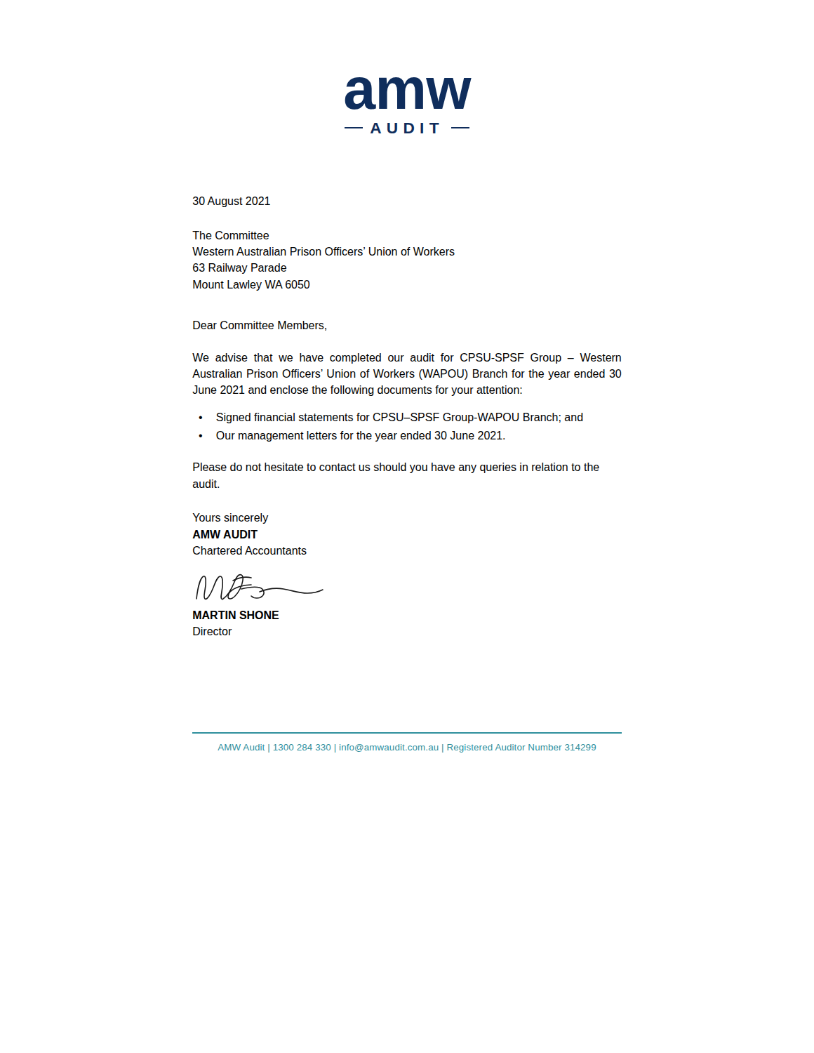amw AUDIT
30 August 2021
The Committee
Western Australian Prison Officers’ Union of Workers
63 Railway Parade
Mount Lawley WA 6050
Dear Committee Members,
We advise that we have completed our audit for CPSU-SPSF Group – Western Australian Prison Officers’ Union of Workers (WAPOU) Branch for the year ended 30 June 2021 and enclose the following documents for your attention:
Signed financial statements for CPSU–SPSF Group-WAPOU Branch; and
Our management letters for the year ended 30 June 2021.
Please do not hesitate to contact us should you have any queries in relation to the audit.
Yours sincerely
AMW AUDIT
Chartered Accountants
MARTIN SHONE
Director
AMW Audit | 1300 284 330 | info@amwaudit.com.au | Registered Auditor Number 314299